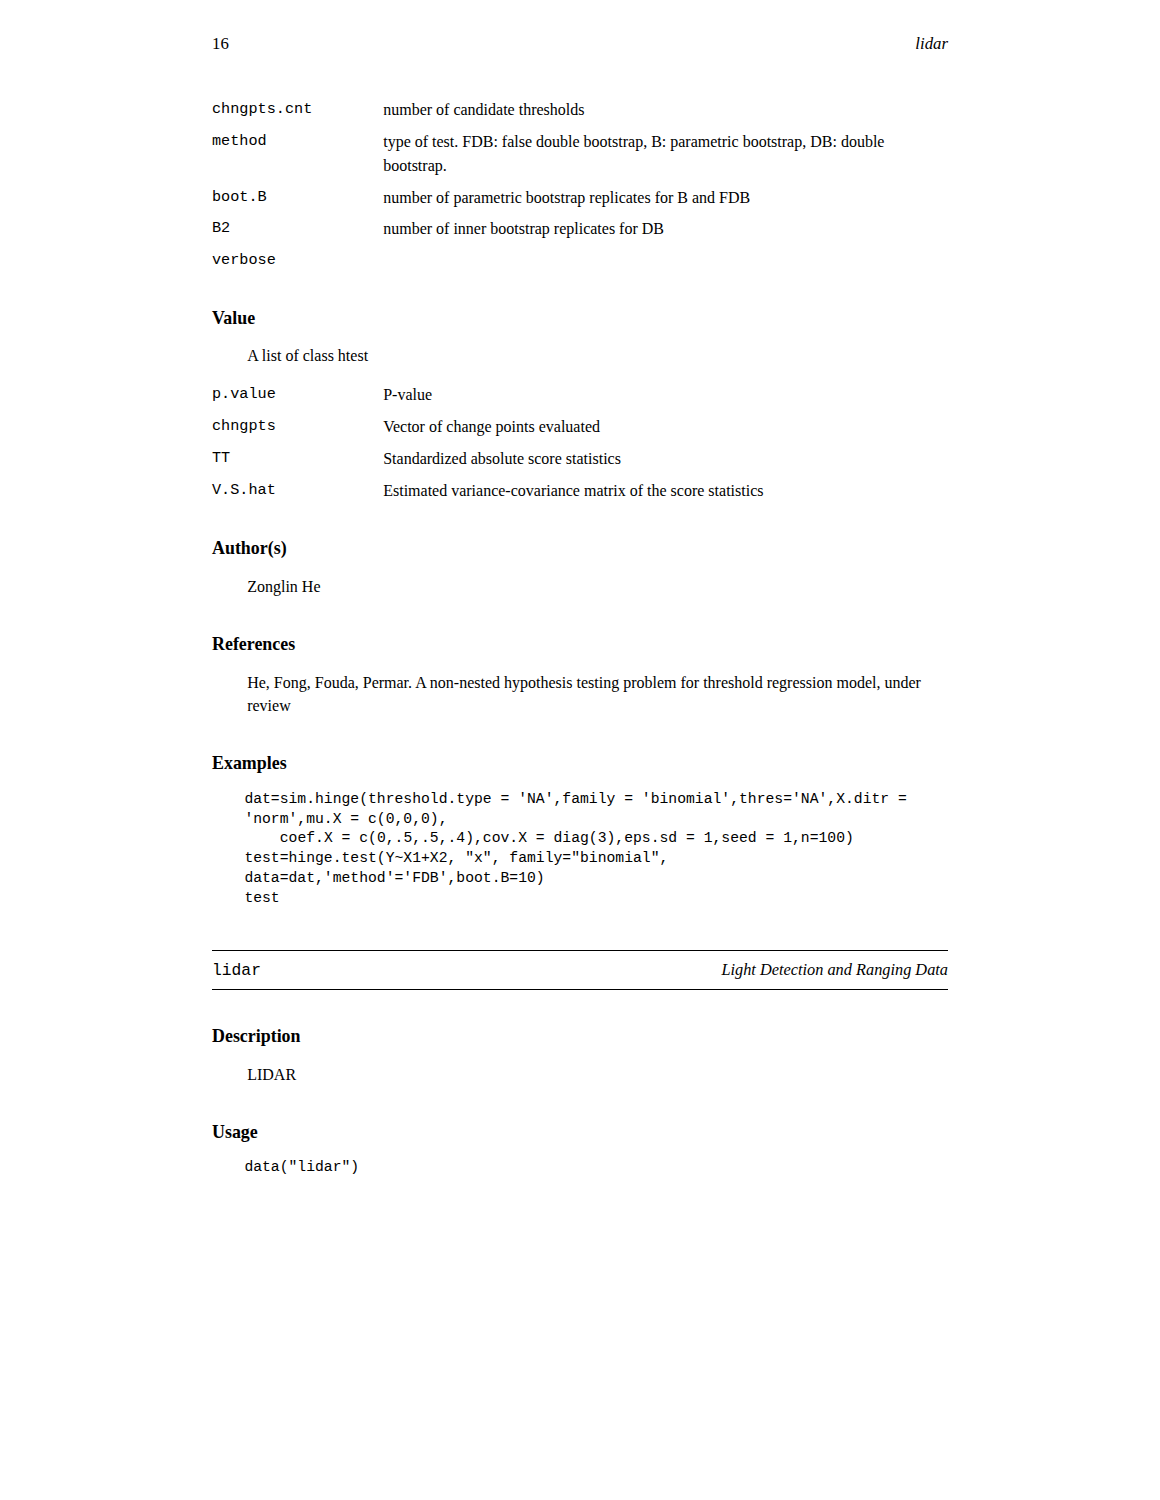16 lidar
chngpts.cnt
number of candidate thresholds
method
type of test. FDB: false double bootstrap, B: parametric bootstrap, DB: double bootstrap.
boot.B
number of parametric bootstrap replicates for B and FDB
B2
number of inner bootstrap replicates for DB
verbose
Value
A list of class htest
p.value
P-value
chngpts
Vector of change points evaluated
TT
Standardized absolute score statistics
V.S.hat
Estimated variance-covariance matrix of the score statistics
Author(s)
Zonglin He
References
He, Fong, Fouda, Permar. A non-nested hypothesis testing problem for threshold regression model, under review
Examples
dat=sim.hinge(threshold.type = 'NA',family = 'binomial',thres='NA',X.ditr = 'norm',mu.X = c(0,0,0),
    coef.X = c(0,.5,.5,.4),cov.X = diag(3),eps.sd = 1,seed = 1,n=100)
test=hinge.test(Y~X1+X2, "x", family="binomial", data=dat,'method'='FDB',boot.B=10)
test
lidar Light Detection and Ranging Data
Description
LIDAR
Usage
data("lidar")